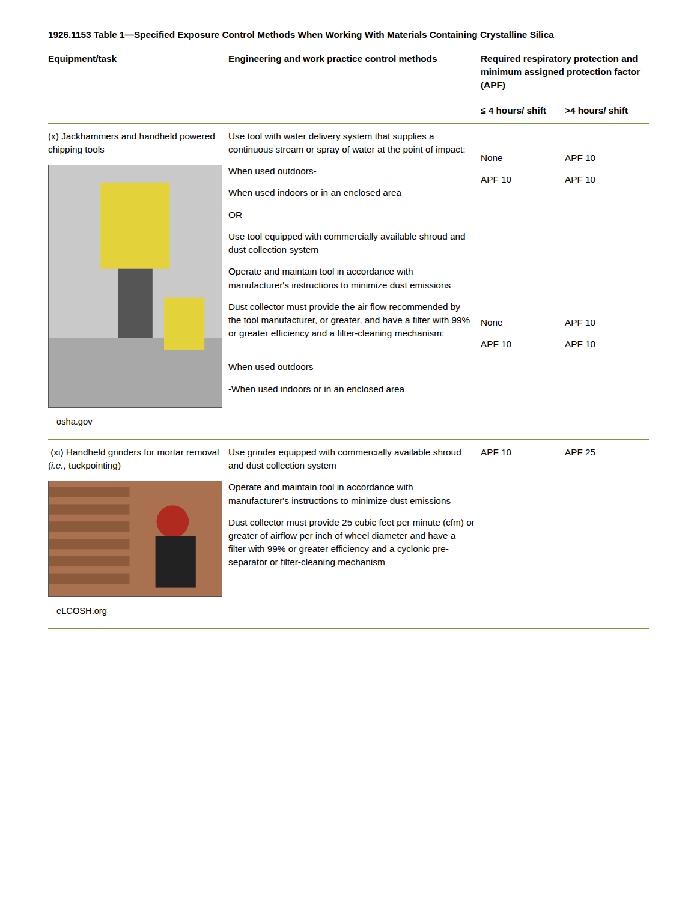1926.1153 Table 1—Specified Exposure Control Methods When Working With Materials Containing Crystalline Silica
| Equipment/task | Engineering and work practice control methods | Required respiratory protection and minimum assigned protection factor (APF) |
| --- | --- | --- |
| | | ≤ 4 hours/ shift | >4 hours/ shift |
| (x) Jackhammers and handheld powered chipping tools osha.gov | Use tool with water delivery system that supplies a continuous stream or spray of water at the point of impact: When used outdoors- When used indoors or in an enclosed area OR Use tool equipped with commercially available shroud and dust collection system Operate and maintain tool in accordance with manufacturer's instructions to minimize dust emissions Dust collector must provide the air flow recommended by the tool manufacturer, or greater, and have a filter with 99% or greater efficiency and a filter-cleaning mechanism: When used outdoors -When used indoors or in an enclosed area | None APF 10 None APF 10 | APF 10 APF 10 APF 10 APF 10 |
| (xi) Handheld grinders for mortar removal ( i.e. , tuckpointing) eLCOSH.org | Use grinder equipped with commercially available shroud and dust collection system Operate and maintain tool in accordance with manufacturer's instructions to minimize dust emissions Dust collector must provide 25 cubic feet per minute (cfm) or greater of airflow per inch of wheel diameter and have a filter with 99% or greater efficiency and a cyclonic pre-separator or filter-cleaning mechanism | APF 10 | APF 25 |